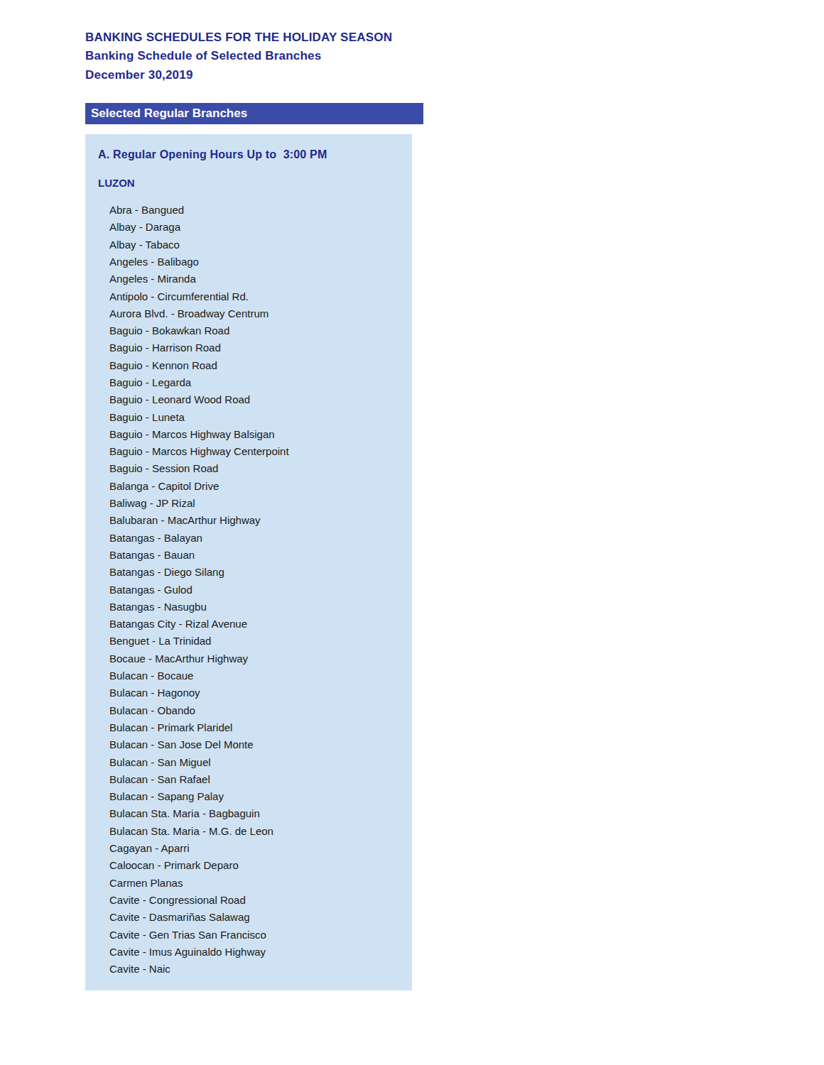BANKING SCHEDULES FOR THE HOLIDAY SEASON
Banking Schedule of Selected Branches
December 30,2019
Selected Regular Branches
A. Regular Opening Hours Up to 3:00 PM
LUZON
Abra - Bangued
Albay - Daraga
Albay - Tabaco
Angeles - Balibago
Angeles - Miranda
Antipolo - Circumferential Rd.
Aurora Blvd. - Broadway Centrum
Baguio - Bokawkan Road
Baguio - Harrison Road
Baguio - Kennon Road
Baguio - Legarda
Baguio - Leonard Wood Road
Baguio - Luneta
Baguio - Marcos Highway Balsigan
Baguio - Marcos Highway Centerpoint
Baguio - Session Road
Balanga - Capitol Drive
Baliwag - JP Rizal
Balubaran - MacArthur Highway
Batangas - Balayan
Batangas - Bauan
Batangas - Diego Silang
Batangas - Gulod
Batangas - Nasugbu
Batangas City - Rizal Avenue
Benguet - La Trinidad
Bocaue - MacArthur Highway
Bulacan - Bocaue
Bulacan - Hagonoy
Bulacan - Obando
Bulacan - Primark Plaridel
Bulacan - San Jose Del Monte
Bulacan - San Miguel
Bulacan - San Rafael
Bulacan - Sapang Palay
Bulacan Sta. Maria - Bagbaguin
Bulacan Sta. Maria - M.G. de Leon
Cagayan - Aparri
Caloocan - Primark Deparo
Carmen Planas
Cavite - Congressional Road
Cavite - Dasmariñas Salawag
Cavite - Gen Trias San Francisco
Cavite - Imus Aguinaldo Highway
Cavite - Naic